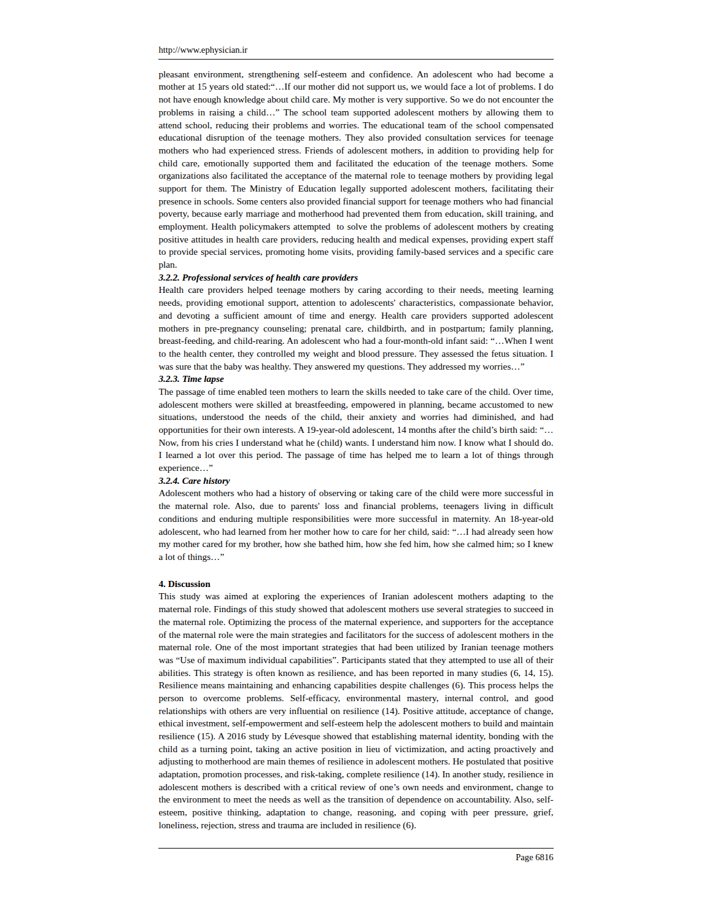http://www.ephysician.ir
pleasant environment, strengthening self-esteem and confidence. An adolescent who had become a mother at 15 years old stated:“…If our mother did not support us, we would face a lot of problems. I do not have enough knowledge about child care. My mother is very supportive. So we do not encounter the problems in raising a child…” The school team supported adolescent mothers by allowing them to attend school, reducing their problems and worries. The educational team of the school compensated educational disruption of the teenage mothers. They also provided consultation services for teenage mothers who had experienced stress. Friends of adolescent mothers, in addition to providing help for child care, emotionally supported them and facilitated the education of the teenage mothers. Some organizations also facilitated the acceptance of the maternal role to teenage mothers by providing legal support for them. The Ministry of Education legally supported adolescent mothers, facilitating their presence in schools. Some centers also provided financial support for teenage mothers who had financial poverty, because early marriage and motherhood had prevented them from education, skill training, and employment. Health policymakers attempted to solve the problems of adolescent mothers by creating positive attitudes in health care providers, reducing health and medical expenses, providing expert staff to provide special services, promoting home visits, providing family-based services and a specific care plan.
3.2.2. Professional services of health care providers
Health care providers helped teenage mothers by caring according to their needs, meeting learning needs, providing emotional support, attention to adolescents' characteristics, compassionate behavior, and devoting a sufficient amount of time and energy. Health care providers supported adolescent mothers in pre-pregnancy counseling; prenatal care, childbirth, and in postpartum; family planning, breast-feeding, and child-rearing. An adolescent who had a four-month-old infant said: “…When I went to the health center, they controlled my weight and blood pressure. They assessed the fetus situation. I was sure that the baby was healthy. They answered my questions. They addressed my worries…”
3.2.3. Time lapse
The passage of time enabled teen mothers to learn the skills needed to take care of the child. Over time, adolescent mothers were skilled at breastfeeding, empowered in planning, became accustomed to new situations, understood the needs of the child, their anxiety and worries had diminished, and had opportunities for their own interests. A 19-year-old adolescent, 14 months after the child’s birth said: “…Now, from his cries I understand what he (child) wants. I understand him now. I know what I should do. I learned a lot over this period. The passage of time has helped me to learn a lot of things through experience…”
3.2.4. Care history
Adolescent mothers who had a history of observing or taking care of the child were more successful in the maternal role. Also, due to parents' loss and financial problems, teenagers living in difficult conditions and enduring multiple responsibilities were more successful in maternity. An 18-year-old adolescent, who had learned from her mother how to care for her child, said: “…I had already seen how my mother cared for my brother, how she bathed him, how she fed him, how she calmed him; so I knew a lot of things…”
4. Discussion
This study was aimed at exploring the experiences of Iranian adolescent mothers adapting to the maternal role. Findings of this study showed that adolescent mothers use several strategies to succeed in the maternal role. Optimizing the process of the maternal experience, and supporters for the acceptance of the maternal role were the main strategies and facilitators for the success of adolescent mothers in the maternal role. One of the most important strategies that had been utilized by Iranian teenage mothers was “Use of maximum individual capabilities”. Participants stated that they attempted to use all of their abilities. This strategy is often known as resilience, and has been reported in many studies (6, 14, 15). Resilience means maintaining and enhancing capabilities despite challenges (6). This process helps the person to overcome problems. Self-efficacy, environmental mastery, internal control, and good relationships with others are very influential on resilience (14). Positive attitude, acceptance of change, ethical investment, self-empowerment and self-esteem help the adolescent mothers to build and maintain resilience (15). A 2016 study by Lévesque showed that establishing maternal identity, bonding with the child as a turning point, taking an active position in lieu of victimization, and acting proactively and adjusting to motherhood are main themes of resilience in adolescent mothers. He postulated that positive adaptation, promotion processes, and risk-taking, complete resilience (14). In another study, resilience in adolescent mothers is described with a critical review of one’s own needs and environment, change to the environment to meet the needs as well as the transition of dependence on accountability. Also, self-esteem, positive thinking, adaptation to change, reasoning, and coping with peer pressure, grief, loneliness, rejection, stress and trauma are included in resilience (6).
Page 6816